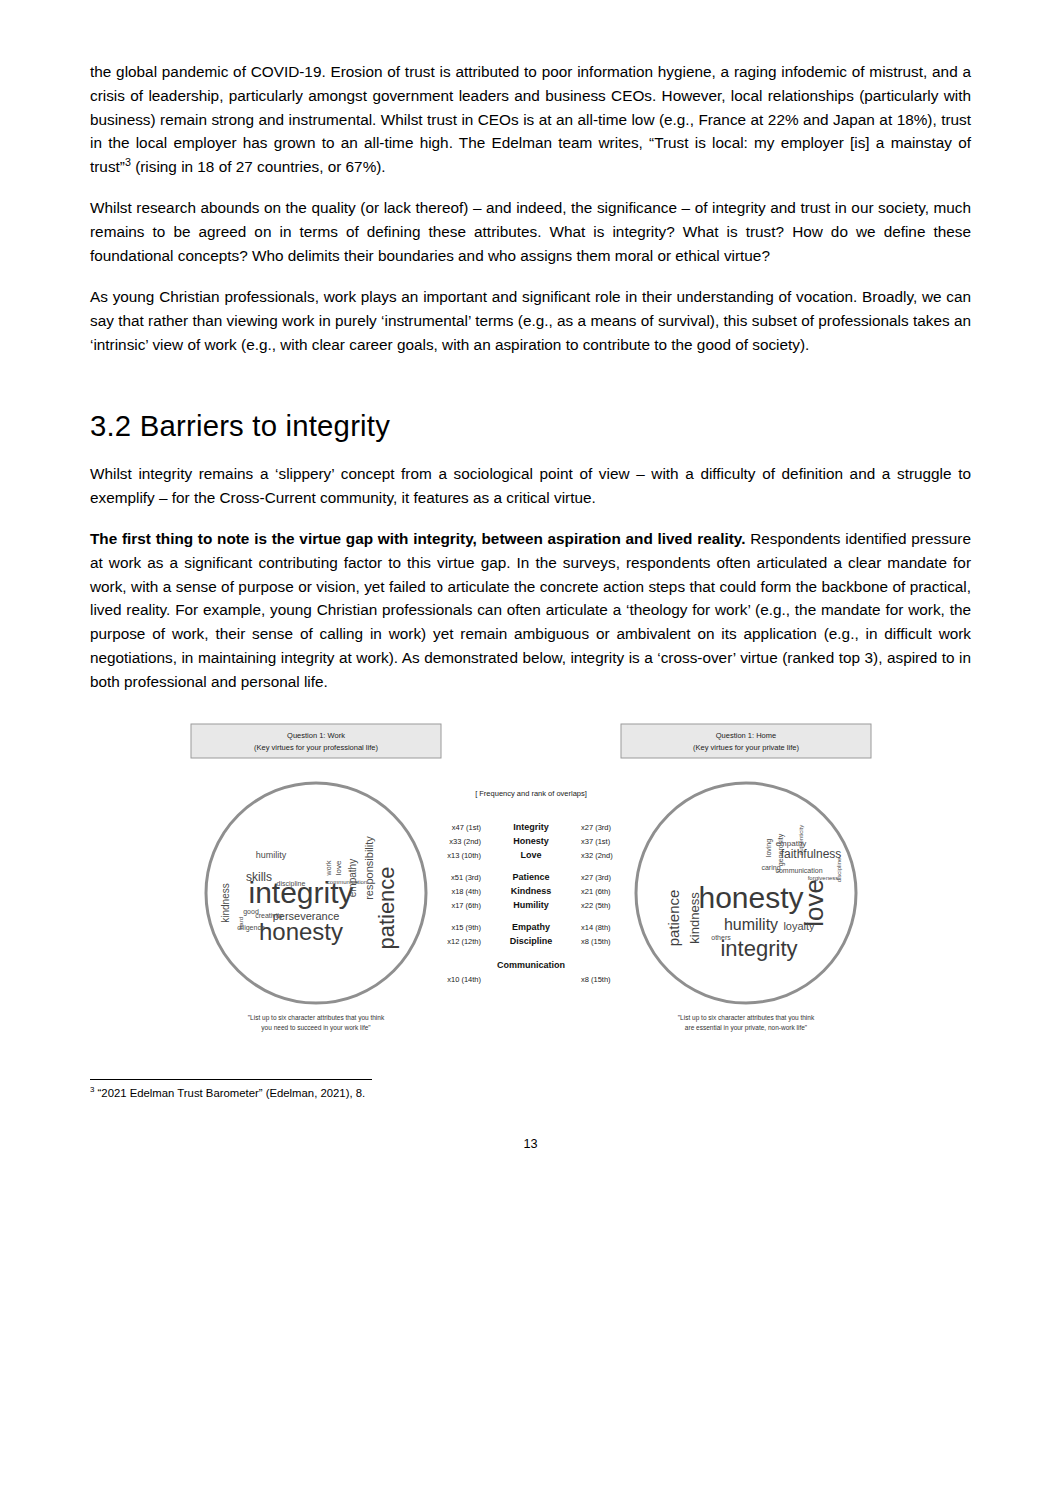the global pandemic of COVID-19. Erosion of trust is attributed to poor information hygiene, a raging infodemic of mistrust, and a crisis of leadership, particularly amongst government leaders and business CEOs. However, local relationships (particularly with business) remain strong and instrumental. Whilst trust in CEOs is at an all-time low (e.g., France at 22% and Japan at 18%), trust in the local employer has grown to an all-time high. The Edelman team writes, “Trust is local: my employer [is] a mainstay of trust”3 (rising in 18 of 27 countries, or 67%).
Whilst research abounds on the quality (or lack thereof) – and indeed, the significance – of integrity and trust in our society, much remains to be agreed on in terms of defining these attributes. What is integrity? What is trust? How do we define these foundational concepts? Who delimits their boundaries and who assigns them moral or ethical virtue?
As young Christian professionals, work plays an important and significant role in their understanding of vocation. Broadly, we can say that rather than viewing work in purely ‘instrumental’ terms (e.g., as a means of survival), this subset of professionals takes an ‘intrinsic’ view of work (e.g., with clear career goals, with an aspiration to contribute to the good of society).
3.2 Barriers to integrity
Whilst integrity remains a ‘slippery’ concept from a sociological point of view – with a difficulty of definition and a struggle to exemplify – for the Cross-Current community, it features as a critical virtue.
The first thing to note is the virtue gap with integrity, between aspiration and lived reality. Respondents identified pressure at work as a significant contributing factor to this virtue gap. In the surveys, respondents often articulated a clear mandate for work, with a sense of purpose or vision, yet failed to articulate the concrete action steps that could form the backbone of practical, lived reality. For example, young Christian professionals can often articulate a ‘theology for work’ (e.g., the mandate for work, the purpose of work, their sense of calling in work) yet remain ambiguous or ambivalent on its application (e.g., in difficult work negotiations, in maintaining integrity at work). As demonstrated below, integrity is a ‘cross-over’ virtue (ranked top 3), aspired to in both professional and personal life.
Question 1: Work (Key virtues for your professional life) Question 1: Home (Key virtues for your private life) integrity honesty patience responsibility empathy love work humility skills discipline communication kindness good creativity perseverance diligence hard honesty love humility loyalty integrity patience kindness faithfulness empathy loving generosity authenticity communication caring forgiveness discipline others [ Frequency and rank of overlaps] x47 (1st) Integrity x27 (3rd) x33 (2nd) Honesty x37 (1st) x13 (10th) Love x32 (2nd) x51 (3rd) Patience x27 (3rd) x18 (4th) Kindness x21 (6th) x17 (6th) Humility x22 (5th) x15 (9th) Empathy x14 (8th) x12 (12th) Discipline x8 (15th) Communication x10 (14th) x8 (15th) "List up to six character attributes that you think you need to succeed in your work life" "List up to six character attributes that you think are essential in your private, non-work life"
3 “2021 Edelman Trust Barometer” (Edelman, 2021), 8.
13